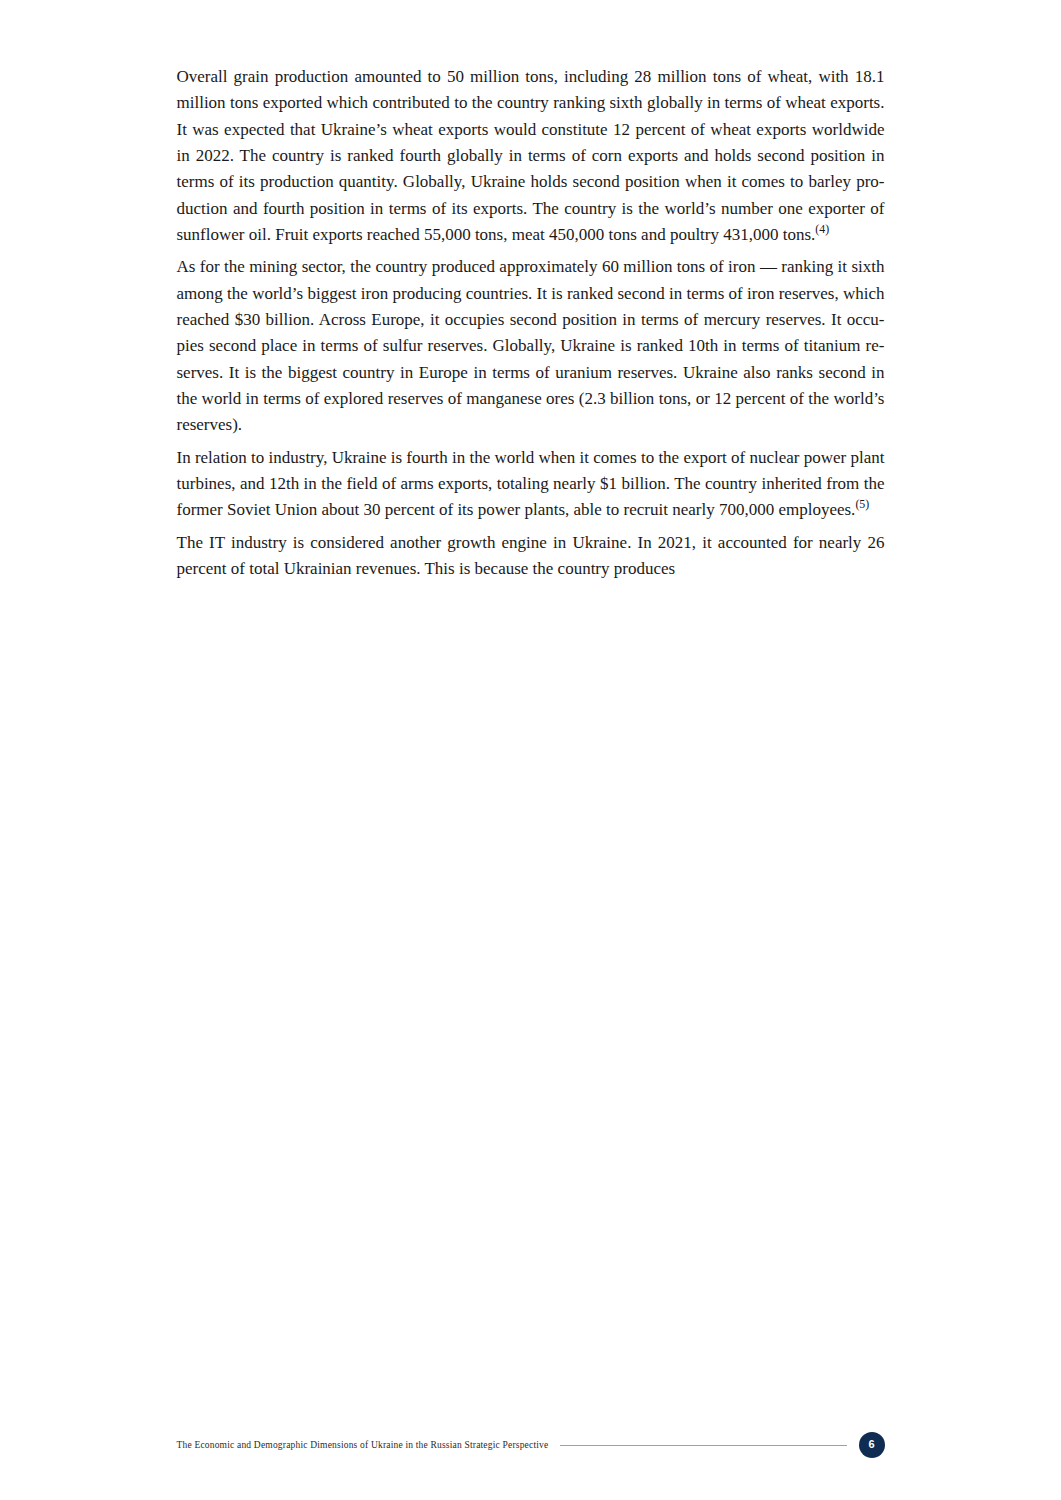Overall grain production amounted to 50 million tons, including 28 million tons of wheat, with 18.1 million tons exported which contributed to the country ranking sixth globally in terms of wheat exports. It was expected that Ukraine’s wheat exports would constitute 12 percent of wheat exports worldwide in 2022. The country is ranked fourth globally in terms of corn exports and holds second position in terms of its production quantity. Globally, Ukraine holds second position when it comes to barley production and fourth position in terms of its exports. The country is the world’s number one exporter of sunflower oil. Fruit exports reached 55,000 tons, meat 450,000 tons and poultry 431,000 tons.(4)
As for the mining sector, the country produced approximately 60 million tons of iron — ranking it sixth among the world’s biggest iron producing countries. It is ranked second in terms of iron reserves, which reached $30 billion. Across Europe, it occupies second position in terms of mercury reserves. It occupies second place in terms of sulfur reserves. Globally, Ukraine is ranked 10th in terms of titanium reserves. It is the biggest country in Europe in terms of uranium reserves. Ukraine also ranks second in the world in terms of explored reserves of manganese ores (2.3 billion tons, or 12 percent of the world’s reserves).
In relation to industry, Ukraine is fourth in the world when it comes to the export of nuclear power plant turbines, and 12th in the field of arms exports, totaling nearly $1 billion. The country inherited from the former Soviet Union about 30 percent of its power plants, able to recruit nearly 700,000 employees.(5)
The IT industry is considered another growth engine in Ukraine. In 2021, it accounted for nearly 26 percent of total Ukrainian revenues. This is because the country produces
The Economic and Demographic Dimensions of Ukraine in the Russian Strategic Perspective 6